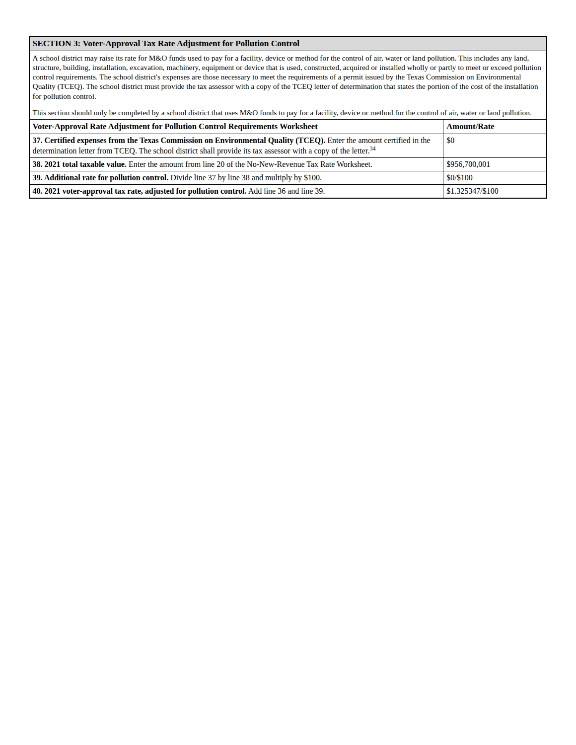| SECTION 3: Voter-Approval Tax Rate Adjustment for Pollution Control |
| A school district may raise its rate for M&O funds used to pay for a facility, device or method for the control of air, water or land pollution. This includes any land, structure, building, installation, excavation, machinery, equipment or device that is used, constructed, acquired or installed wholly or partly to meet or exceed pollution control requirements. The school district's expenses are those necessary to meet the requirements of a permit issued by the Texas Commission on Environmental Quality (TCEQ). The school district must provide the tax assessor with a copy of the TCEQ letter of determination that states the portion of the cost of the installation for pollution control. This section should only be completed by a school district that uses M&O funds to pay for a facility, device or method for the control of air, water or land pollution. |
| Voter-Approval Rate Adjustment for Pollution Control Requirements Worksheet | Amount/Rate |
| 37. Certified expenses from the Texas Commission on Environmental Quality (TCEQ). Enter the amount certified in the determination letter from TCEQ. The school district shall provide its tax assessor with a copy of the letter. 34 | $0 |
| 38. 2021 total taxable value. Enter the amount from line 20 of the No-New-Revenue Tax Rate Worksheet. | $956,700,001 |
| 39. Additional rate for pollution control. Divide line 37 by line 38 and multiply by $100. | $0/$100 |
| 40. 2021 voter-approval tax rate, adjusted for pollution control. Add line 36 and line 39. | $1.325347/$100 |